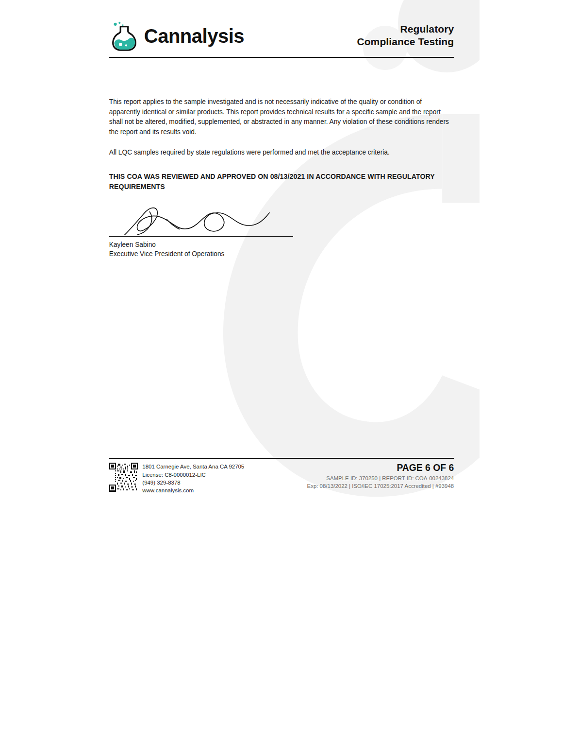Cannalysis
Regulatory
Compliance Testing
This report applies to the sample investigated and is not necessarily indicative of the quality or condition of apparently identical or similar products. This report provides technical results for a specific sample and the report shall not be altered, modified, supplemented, or abstracted in any manner. Any violation of these conditions renders the report and its results void.
All LQC samples required by state regulations were performed and met the acceptance criteria.
THIS COA WAS REVIEWED AND APPROVED ON 08/13/2021 IN ACCORDANCE WITH REGULATORY REQUIREMENTS
Kayleen Sabino
Executive Vice President of Operations
1801 Carnegie Ave, Santa Ana CA 92705
License: C8-0000012-LIC
(949) 329-8378
www.cannalysis.com
PAGE 6 OF 6
SAMPLE ID: 370250 | REPORT ID: COA-00243824
Exp: 08/13/2022 | ISO/IEC 17025:2017 Accredited | #93948